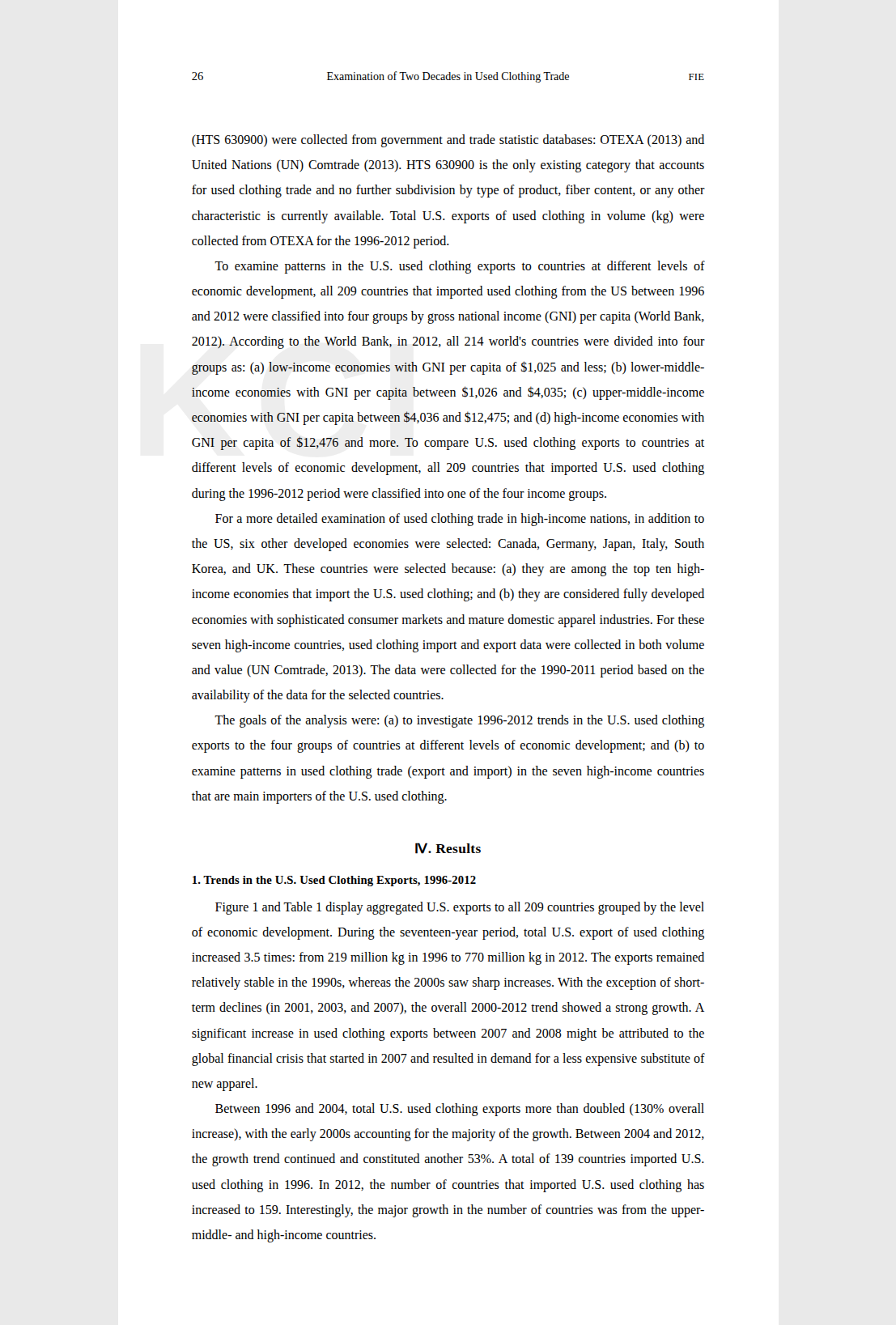KCI
26
Examination of Two Decades in Used Clothing Trade
FIE
(HTS 630900) were collected from government and trade statistic databases: OTEXA (2013) and United Nations (UN) Comtrade (2013). HTS 630900 is the only existing category that accounts for used clothing trade and no further subdivision by type of product, fiber content, or any other characteristic is currently available. Total U.S. exports of used clothing in volume (kg) were collected from OTEXA for the 1996-2012 period.
To examine patterns in the U.S. used clothing exports to countries at different levels of economic development, all 209 countries that imported used clothing from the US between 1996 and 2012 were classified into four groups by gross national income (GNI) per capita (World Bank, 2012). According to the World Bank, in 2012, all 214 world's countries were divided into four groups as: (a) low-income economies with GNI per capita of $1,025 and less; (b) lower-middle-income economies with GNI per capita between $1,026 and $4,035; (c) upper-middle-income economies with GNI per capita between $4,036 and $12,475; and (d) high-income economies with GNI per capita of $12,476 and more. To compare U.S. used clothing exports to countries at different levels of economic development, all 209 countries that imported U.S. used clothing during the 1996-2012 period were classified into one of the four income groups.
For a more detailed examination of used clothing trade in high-income nations, in addition to the US, six other developed economies were selected: Canada, Germany, Japan, Italy, South Korea, and UK. These countries were selected because: (a) they are among the top ten high-income economies that import the U.S. used clothing; and (b) they are considered fully developed economies with sophisticated consumer markets and mature domestic apparel industries. For these seven high-income countries, used clothing import and export data were collected in both volume and value (UN Comtrade, 2013). The data were collected for the 1990-2011 period based on the availability of the data for the selected countries.
The goals of the analysis were: (a) to investigate 1996-2012 trends in the U.S. used clothing exports to the four groups of countries at different levels of economic development; and (b) to examine patterns in used clothing trade (export and import) in the seven high-income countries that are main importers of the U.S. used clothing.
Ⅳ. Results
1. Trends in the U.S. Used Clothing Exports, 1996-2012
Figure 1 and Table 1 display aggregated U.S. exports to all 209 countries grouped by the level of economic development. During the seventeen-year period, total U.S. export of used clothing increased 3.5 times: from 219 million kg in 1996 to 770 million kg in 2012. The exports remained relatively stable in the 1990s, whereas the 2000s saw sharp increases. With the exception of short-term declines (in 2001, 2003, and 2007), the overall 2000-2012 trend showed a strong growth. A significant increase in used clothing exports between 2007 and 2008 might be attributed to the global financial crisis that started in 2007 and resulted in demand for a less expensive substitute of new apparel.
Between 1996 and 2004, total U.S. used clothing exports more than doubled (130% overall increase), with the early 2000s accounting for the majority of the growth. Between 2004 and 2012, the growth trend continued and constituted another 53%. A total of 139 countries imported U.S. used clothing in 1996. In 2012, the number of countries that imported U.S. used clothing has increased to 159. Interestingly, the major growth in the number of countries was from the upper-middle- and high-income countries.